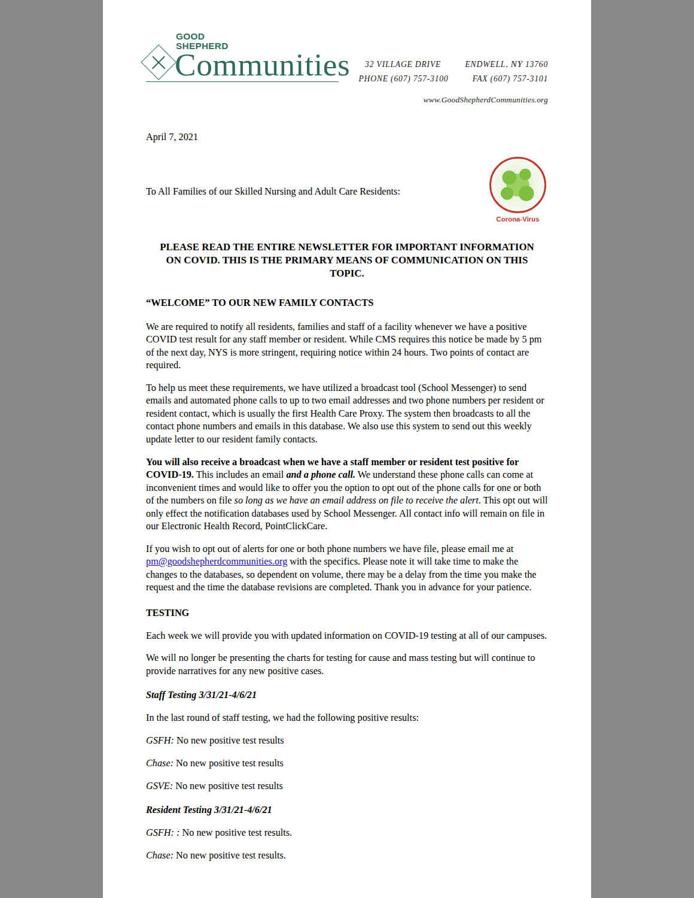GOOD
SHEPHERD
Communities
32 VILLAGE DRIVE ENDWELL, NY 13760
PHONE (607) 757-3100 FAX (607) 757-3101
www.GoodShepherdCommunities.org
April 7, 2021
To All Families of our Skilled Nursing and Adult Care Residents:
Corona-Virus
Please read the entire newsletter for important information on COVID. This is the primary means of communication on this topic.
“Welcome” to our new Family Contacts
We are required to notify all residents, families and staff of a facility whenever we have a positive COVID test result for any staff member or resident. While CMS requires this notice be made by 5 pm of the next day, NYS is more stringent, requiring notice within 24 hours. Two points of contact are required.
To help us meet these requirements, we have utilized a broadcast tool (School Messenger) to send emails and automated phone calls to up to two email addresses and two phone numbers per resident or resident contact, which is usually the first Health Care Proxy. The system then broadcasts to all the contact phone numbers and emails in this database. We also use this system to send out this weekly update letter to our resident family contacts.
You will also receive a broadcast when we have a staff member or resident test positive for COVID-19. This includes an email and a phone call. We understand these phone calls can come at inconvenient times and would like to offer you the option to opt out of the phone calls for one or both of the numbers on file so long as we have an email address on file to receive the alert. This opt out will only effect the notification databases used by School Messenger. All contact info will remain on file in our Electronic Health Record, PointClickCare.
If you wish to opt out of alerts for one or both phone numbers we have file, please email me at pm@goodshepherdcommunities.org with the specifics. Please note it will take time to make the changes to the databases, so dependent on volume, there may be a delay from the time you make the request and the time the database revisions are completed. Thank you in advance for your patience.
Testing
Each week we will provide you with updated information on COVID-19 testing at all of our campuses.
We will no longer be presenting the charts for testing for cause and mass testing but will continue to provide narratives for any new positive cases.
Staff Testing 3/31/21-4/6/21
In the last round of staff testing, we had the following positive results:
GSFH: No new positive test results
Chase: No new positive test results
GSVE: No new positive test results
Resident Testing 3/31/21-4/6/21
GSFH: : No new positive test results.
Chase: No new positive test results.